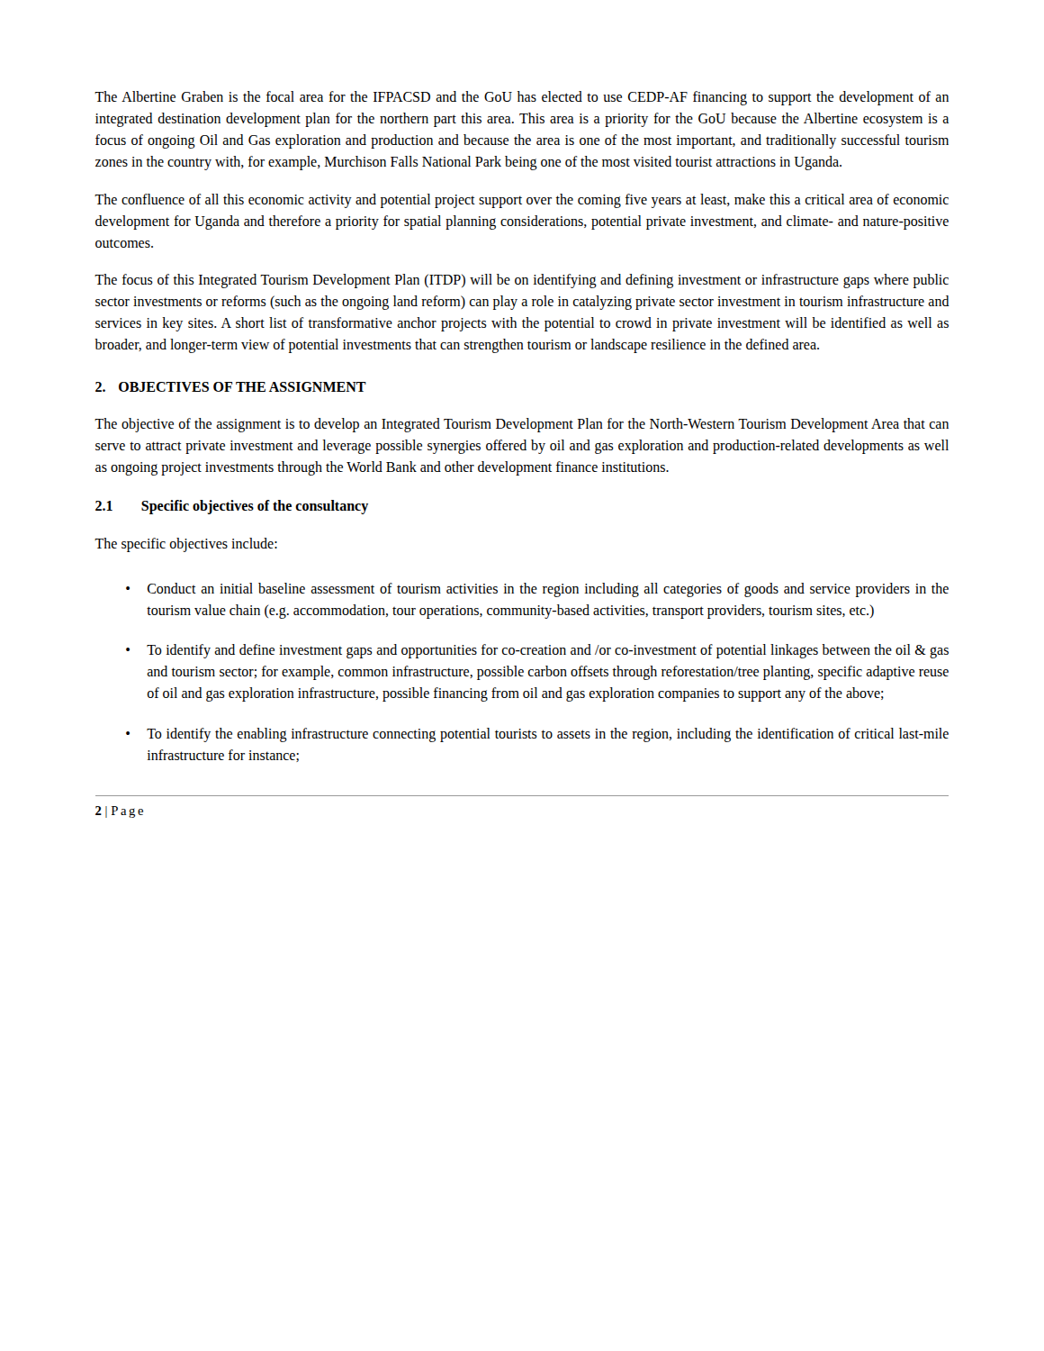The Albertine Graben is the focal area for the IFPACSD and the GoU has elected to use CEDP-AF financing to support the development of an integrated destination development plan for the northern part this area. This area is a priority for the GoU because the Albertine ecosystem is a focus of ongoing Oil and Gas exploration and production and because the area is one of the most important, and traditionally successful tourism zones in the country with, for example, Murchison Falls National Park being one of the most visited tourist attractions in Uganda.
The confluence of all this economic activity and potential project support over the coming five years at least, make this a critical area of economic development for Uganda and therefore a priority for spatial planning considerations, potential private investment, and climate- and nature-positive outcomes.
The focus of this Integrated Tourism Development Plan (ITDP) will be on identifying and defining investment or infrastructure gaps where public sector investments or reforms (such as the ongoing land reform) can play a role in catalyzing private sector investment in tourism infrastructure and services in key sites. A short list of transformative anchor projects with the potential to crowd in private investment will be identified as well as broader, and longer-term view of potential investments that can strengthen tourism or landscape resilience in the defined area.
2. OBJECTIVES OF THE ASSIGNMENT
The objective of the assignment is to develop an Integrated Tourism Development Plan for the North-Western Tourism Development Area that can serve to attract private investment and leverage possible synergies offered by oil and gas exploration and production-related developments as well as ongoing project investments through the World Bank and other development finance institutions.
2.1 Specific objectives of the consultancy
The specific objectives include:
Conduct an initial baseline assessment of tourism activities in the region including all categories of goods and service providers in the tourism value chain (e.g. accommodation, tour operations, community-based activities, transport providers, tourism sites, etc.)
To identify and define investment gaps and opportunities for co-creation and /or co-investment of potential linkages between the oil & gas and tourism sector; for example, common infrastructure, possible carbon offsets through reforestation/tree planting, specific adaptive reuse of oil and gas exploration infrastructure, possible financing from oil and gas exploration companies to support any of the above;
To identify the enabling infrastructure connecting potential tourists to assets in the region, including the identification of critical last-mile infrastructure for instance;
2 | Page